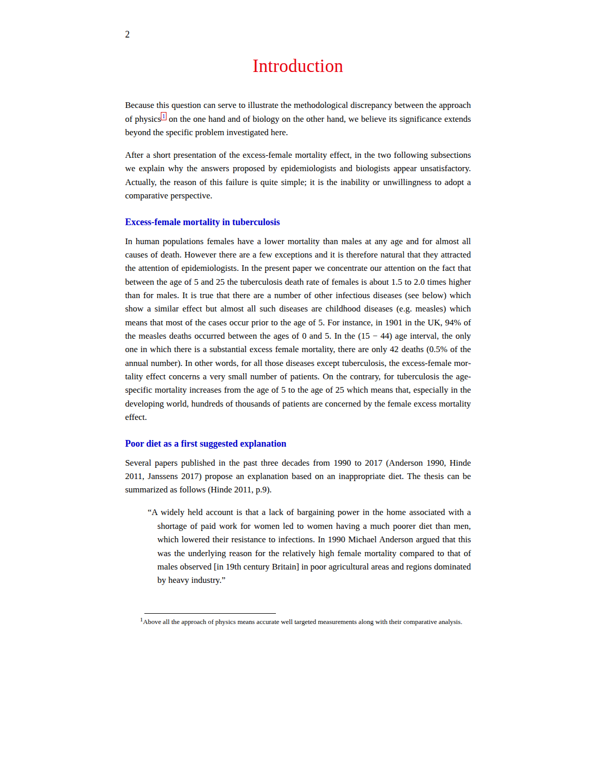2
Introduction
Because this question can serve to illustrate the methodological discrepancy between the approach of physics1 on the one hand and of biology on the other hand, we believe its significance extends beyond the specific problem investigated here.
After a short presentation of the excess-female mortality effect, in the two following subsections we explain why the answers proposed by epidemiologists and biologists appear unsatisfactory. Actually, the reason of this failure is quite simple; it is the inability or unwillingness to adopt a comparative perspective.
Excess-female mortality in tuberculosis
In human populations females have a lower mortality than males at any age and for almost all causes of death. However there are a few exceptions and it is therefore natural that they attracted the attention of epidemiologists. In the present paper we concentrate our attention on the fact that between the age of 5 and 25 the tuberculosis death rate of females is about 1.5 to 2.0 times higher than for males. It is true that there are a number of other infectious diseases (see below) which show a similar effect but almost all such diseases are childhood diseases (e.g. measles) which means that most of the cases occur prior to the age of 5. For instance, in 1901 in the UK, 94% of the measles deaths occurred between the ages of 0 and 5. In the (15 − 44) age interval, the only one in which there is a substantial excess female mortality, there are only 42 deaths (0.5% of the annual number). In other words, for all those diseases except tuberculosis, the excess-female mortality effect concerns a very small number of patients. On the contrary, for tuberculosis the age-specific mortality increases from the age of 5 to the age of 25 which means that, especially in the developing world, hundreds of thousands of patients are concerned by the female excess mortality effect.
Poor diet as a first suggested explanation
Several papers published in the past three decades from 1990 to 2017 (Anderson 1990, Hinde 2011, Janssens 2017) propose an explanation based on an inappropriate diet. The thesis can be summarized as follows (Hinde 2011, p.9).
“A widely held account is that a lack of bargaining power in the home associated with a shortage of paid work for women led to women having a much poorer diet than men, which lowered their resistance to infections. In 1990 Michael Anderson argued that this was the underlying reason for the relatively high female mortality compared to that of males observed [in 19th century Britain] in poor agricultural areas and regions dominated by heavy industry.”
1Above all the approach of physics means accurate well targeted measurements along with their comparative analysis.